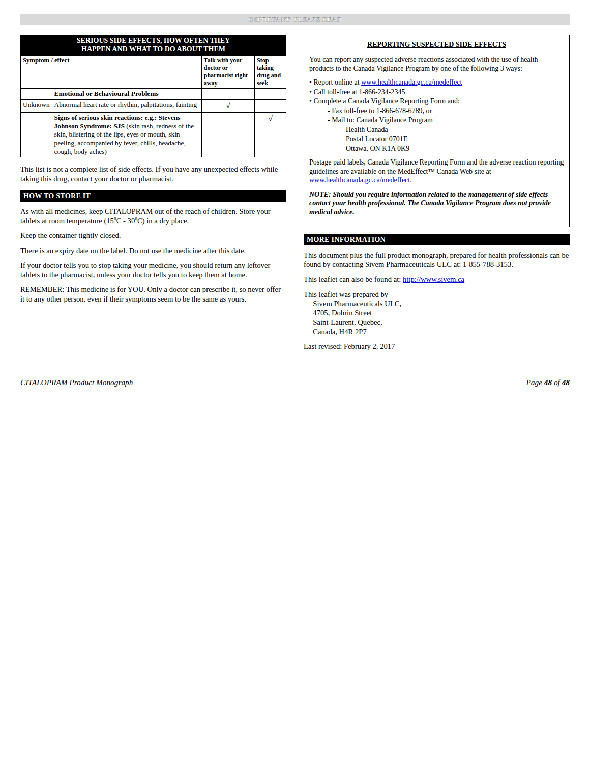IMPORTANT: PLEASE READ
| SERIOUS SIDE EFFECTS, HOW OFTEN THEY HAPPEN AND WHAT TO DO ABOUT THEM |
| Symptom / effect | Talk with your doctor or pharmacist right away | Stop taking drug and seek |
| | Emotional or Behavioural Problems | | |
| Unknown | Abnormal heart rate or rhythm, palpitations, fainting | √ | |
| | Signs of serious skin reactions: e.g.: Stevens-Johnson Syndrome: SJS (skin rash, redness of the skin, blistering of the lips, eyes or mouth, skin peeling, accompanied by fever, chills, headache, cough, body aches) | | √ |
This list is not a complete list of side effects. If you have any unexpected effects while taking this drug, contact your doctor or pharmacist.
HOW TO STORE IT
As with all medicines, keep CITALOPRAM out of the reach of children. Store your tablets at room temperature (15oC - 30oC) in a dry place.
Keep the container tightly closed.
There is an expiry date on the label. Do not use the medicine after this date.
If your doctor tells you to stop taking your medicine, you should return any leftover tablets to the pharmacist, unless your doctor tells you to keep them at home.
REMEMBER: This medicine is for YOU. Only a doctor can prescribe it, so never offer it to any other person, even if their symptoms seem to be the same as yours.
REPORTING SUSPECTED SIDE EFFECTS
You can report any suspected adverse reactions associated with the use of health products to the Canada Vigilance Program by one of the following 3 ways:
• Report online at www.healthcanada.gc.ca/medeffect
• Call toll-free at 1-866-234-2345
• Complete a Canada Vigilance Reporting Form and:
- Fax toll-free to 1-866-678-6789, or
- Mail to: Canada Vigilance Program
Health Canada
Postal Locator 0701E
Ottawa, ON K1A 0K9
Postage paid labels, Canada Vigilance Reporting Form and the adverse reaction reporting guidelines are available on the MedEffect™ Canada Web site at www.healthcanada.gc.ca/medeffect.
NOTE: Should you require information related to the management of side effects contact your health professional. The Canada Vigilance Program does not provide medical advice.
MORE INFORMATION
This document plus the full product monograph, prepared for health professionals can be found by contacting Sivem Pharmaceuticals ULC at: 1-855-788-3153.
This leaflet can also be found at: http://www.sivem.ca
This leaflet was prepared by
Sivem Pharmaceuticals ULC,
4705, Dobrin Street
Saint-Laurent, Quebec,
Canada, H4R 2P7
Last revised: February 2, 2017
CITALOPRAM Product Monograph
Page 48 of 48